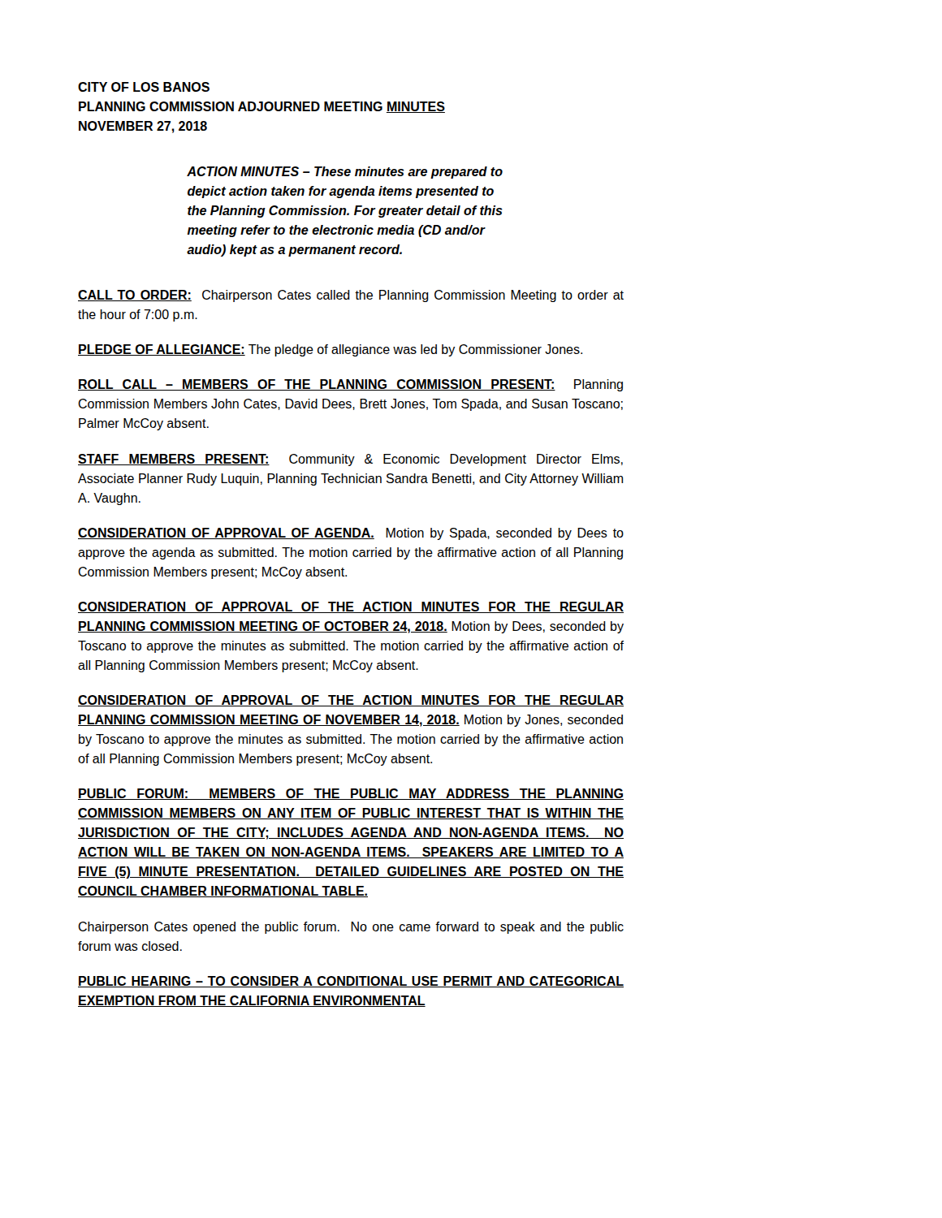CITY OF LOS BANOS
PLANNING COMMISSION ADJOURNED MEETING MINUTES
NOVEMBER 27, 2018
ACTION MINUTES – These minutes are prepared to depict action taken for agenda items presented to the Planning Commission. For greater detail of this meeting refer to the electronic media (CD and/or audio) kept as a permanent record.
CALL TO ORDER: Chairperson Cates called the Planning Commission Meeting to order at the hour of 7:00 p.m.
PLEDGE OF ALLEGIANCE: The pledge of allegiance was led by Commissioner Jones.
ROLL CALL – MEMBERS OF THE PLANNING COMMISSION PRESENT: Planning Commission Members John Cates, David Dees, Brett Jones, Tom Spada, and Susan Toscano; Palmer McCoy absent.
STAFF MEMBERS PRESENT: Community & Economic Development Director Elms, Associate Planner Rudy Luquin, Planning Technician Sandra Benetti, and City Attorney William A. Vaughn.
CONSIDERATION OF APPROVAL OF AGENDA. Motion by Spada, seconded by Dees to approve the agenda as submitted. The motion carried by the affirmative action of all Planning Commission Members present; McCoy absent.
CONSIDERATION OF APPROVAL OF THE ACTION MINUTES FOR THE REGULAR PLANNING COMMISSION MEETING OF OCTOBER 24, 2018. Motion by Dees, seconded by Toscano to approve the minutes as submitted. The motion carried by the affirmative action of all Planning Commission Members present; McCoy absent.
CONSIDERATION OF APPROVAL OF THE ACTION MINUTES FOR THE REGULAR PLANNING COMMISSION MEETING OF NOVEMBER 14, 2018. Motion by Jones, seconded by Toscano to approve the minutes as submitted. The motion carried by the affirmative action of all Planning Commission Members present; McCoy absent.
PUBLIC FORUM: MEMBERS OF THE PUBLIC MAY ADDRESS THE PLANNING COMMISSION MEMBERS ON ANY ITEM OF PUBLIC INTEREST THAT IS WITHIN THE JURISDICTION OF THE CITY; INCLUDES AGENDA AND NON-AGENDA ITEMS. NO ACTION WILL BE TAKEN ON NON-AGENDA ITEMS. SPEAKERS ARE LIMITED TO A FIVE (5) MINUTE PRESENTATION. DETAILED GUIDELINES ARE POSTED ON THE COUNCIL CHAMBER INFORMATIONAL TABLE.
Chairperson Cates opened the public forum. No one came forward to speak and the public forum was closed.
PUBLIC HEARING – TO CONSIDER A CONDITIONAL USE PERMIT AND CATEGORICAL EXEMPTION FROM THE CALIFORNIA ENVIRONMENTAL